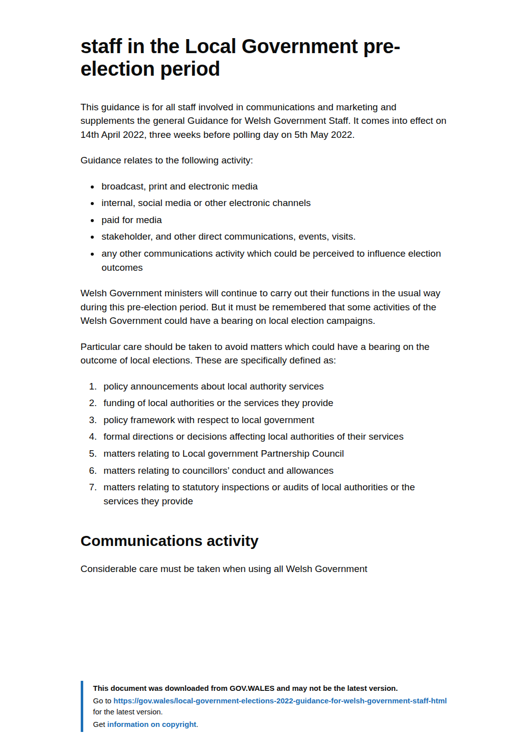staff in the Local Government pre-election period
This guidance is for all staff involved in communications and marketing and supplements the general Guidance for Welsh Government Staff. It comes into effect on 14th April 2022, three weeks before polling day on 5th May 2022.
Guidance relates to the following activity:
broadcast, print and electronic media
internal, social media or other electronic channels
paid for media
stakeholder, and other direct communications, events, visits.
any other communications activity which could be perceived to influence election outcomes
Welsh Government ministers will continue to carry out their functions in the usual way during this pre-election period. But it must be remembered that some activities of the Welsh Government could have a bearing on local election campaigns.
Particular care should be taken to avoid matters which could have a bearing on the outcome of local elections. These are specifically defined as:
policy announcements about local authority services
funding of local authorities or the services they provide
policy framework with respect to local government
formal directions or decisions affecting local authorities of their services
matters relating to Local government Partnership Council
matters relating to councillors’ conduct and allowances
matters relating to statutory inspections or audits of local authorities or the services they provide
Communications activity
Considerable care must be taken when using all Welsh Government
This document was downloaded from GOV.WALES and may not be the latest version.
Go to https://gov.wales/local-government-elections-2022-guidance-for-welsh-government-staff-html for the latest version.
Get information on copyright.